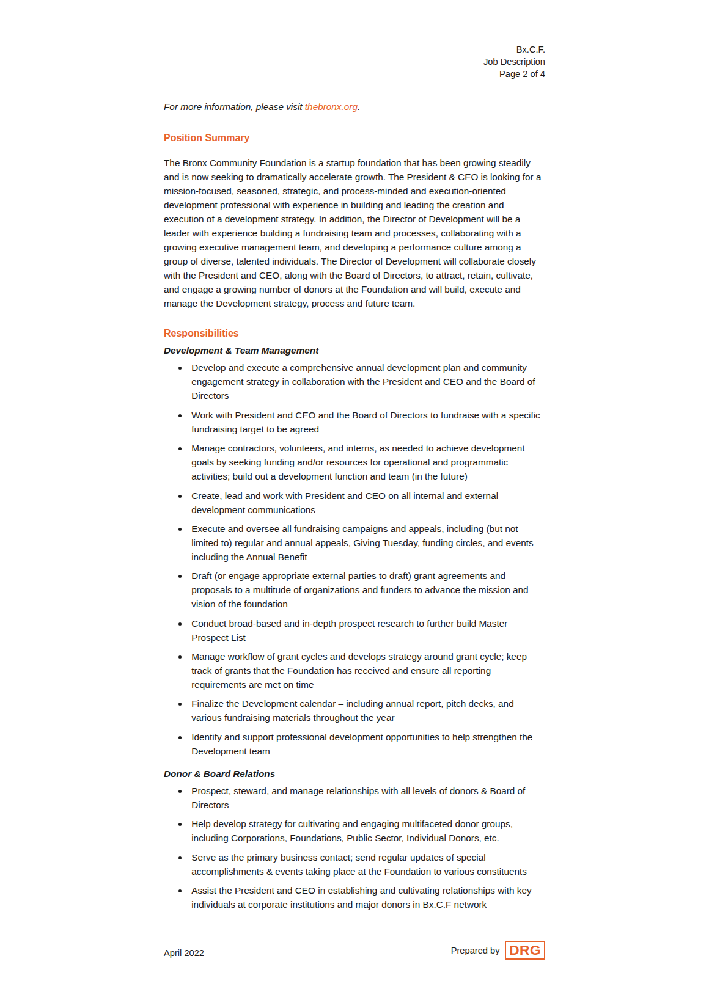Bx.C.F.
Job Description
Page 2 of 4
For more information, please visit thebronx.org.
Position Summary
The Bronx Community Foundation is a startup foundation that has been growing steadily and is now seeking to dramatically accelerate growth. The President & CEO is looking for a mission-focused, seasoned, strategic, and process-minded and execution-oriented development professional with experience in building and leading the creation and execution of a development strategy. In addition, the Director of Development will be a leader with experience building a fundraising team and processes, collaborating with a growing executive management team, and developing a performance culture among a group of diverse, talented individuals. The Director of Development will collaborate closely with the President and CEO, along with the Board of Directors, to attract, retain, cultivate, and engage a growing number of donors at the Foundation and will build, execute and manage the Development strategy, process and future team.
Responsibilities
Development & Team Management
Develop and execute a comprehensive annual development plan and community engagement strategy in collaboration with the President and CEO and the Board of Directors
Work with President and CEO and the Board of Directors to fundraise with a specific fundraising target to be agreed
Manage contractors, volunteers, and interns, as needed to achieve development goals by seeking funding and/or resources for operational and programmatic activities; build out a development function and team (in the future)
Create, lead and work with President and CEO on all internal and external development communications
Execute and oversee all fundraising campaigns and appeals, including (but not limited to) regular and annual appeals, Giving Tuesday, funding circles, and events including the Annual Benefit
Draft (or engage appropriate external parties to draft) grant agreements and proposals to a multitude of organizations and funders to advance the mission and vision of the foundation
Conduct broad-based and in-depth prospect research to further build Master Prospect List
Manage workflow of grant cycles and develops strategy around grant cycle; keep track of grants that the Foundation has received and ensure all reporting requirements are met on time
Finalize the Development calendar – including annual report, pitch decks, and various fundraising materials throughout the year
Identify and support professional development opportunities to help strengthen the Development team
Donor & Board Relations
Prospect, steward, and manage relationships with all levels of donors & Board of Directors
Help develop strategy for cultivating and engaging multifaceted donor groups, including Corporations, Foundations, Public Sector, Individual Donors, etc.
Serve as the primary business contact; send regular updates of special accomplishments & events taking place at the Foundation to various constituents
Assist the President and CEO in establishing and cultivating relationships with key individuals at corporate institutions and major donors in Bx.C.F network
April 2022
Prepared by DRG